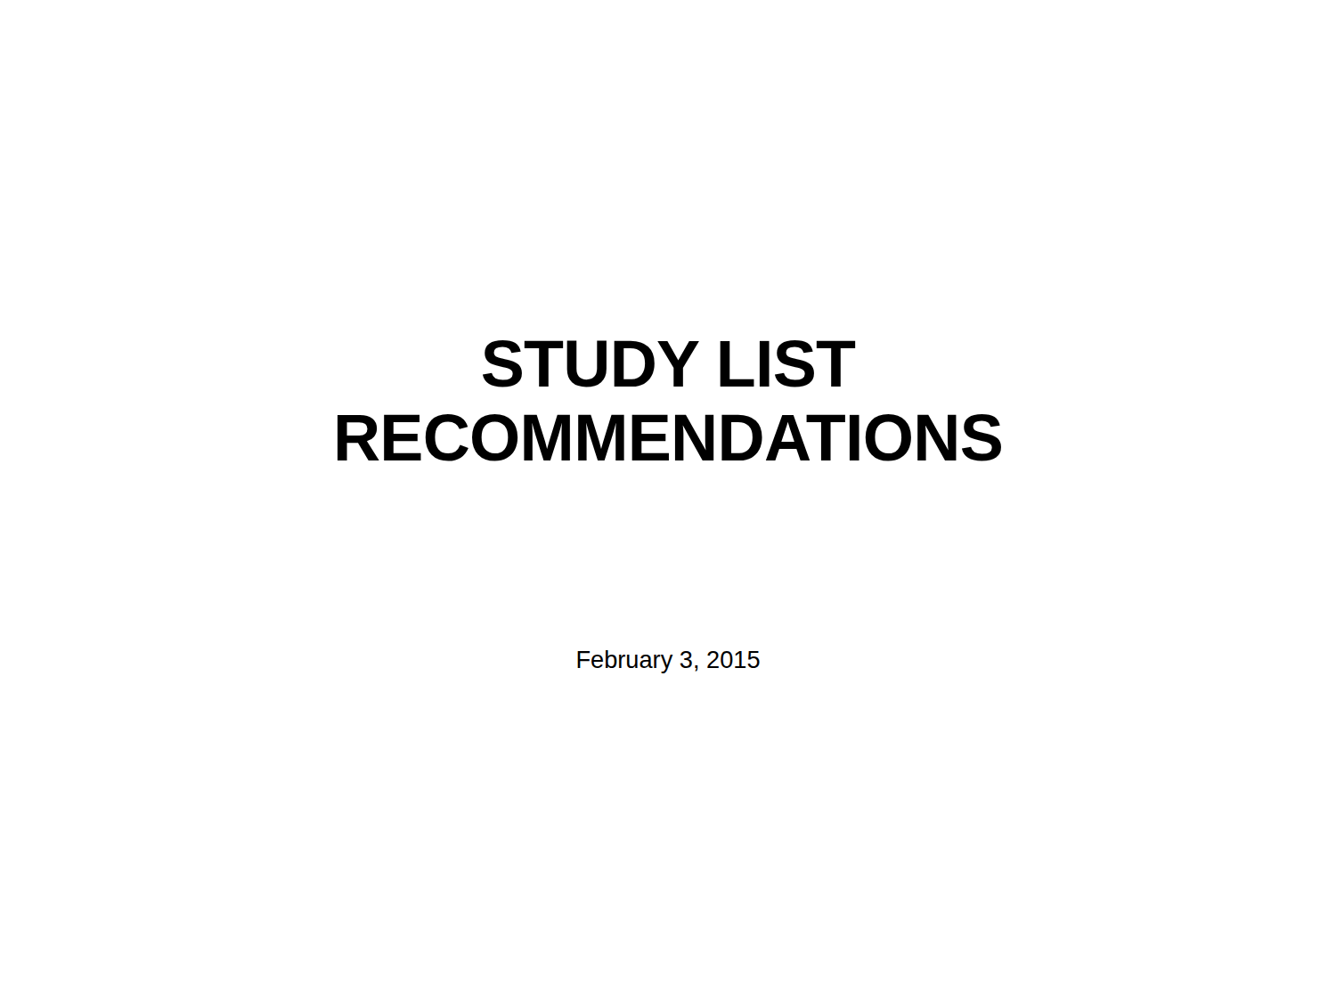Study List
Recommendations
February 3, 2015